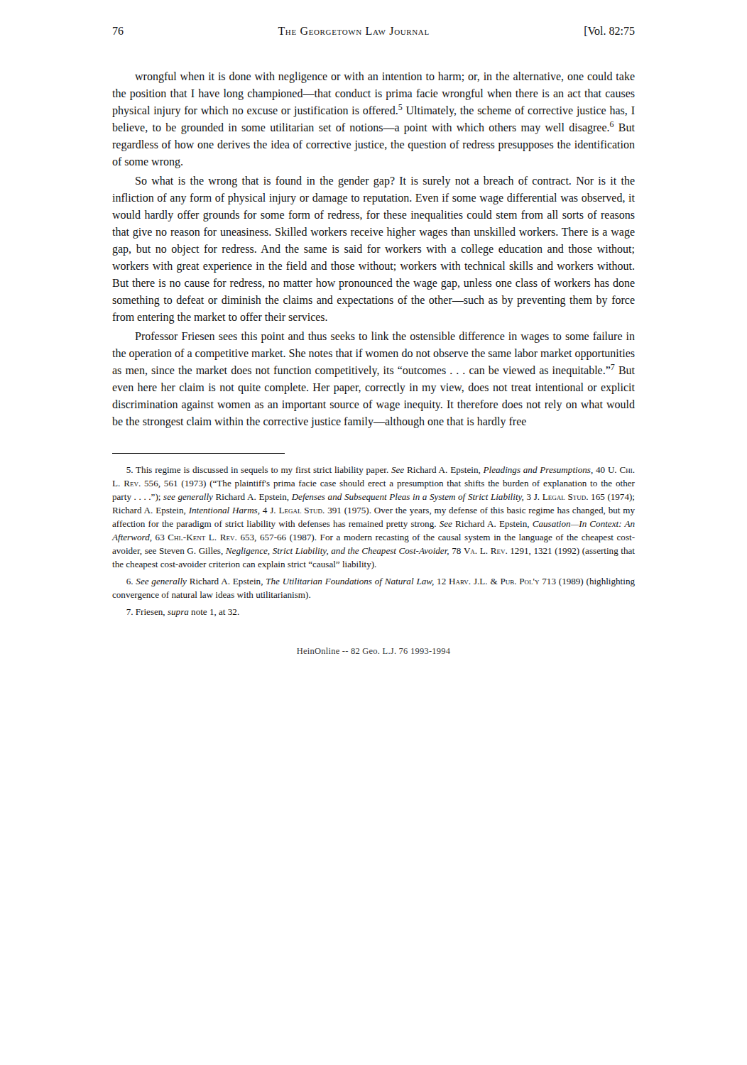76 The Georgetown Law Journal [Vol. 82:75
wrongful when it is done with negligence or with an intention to harm; or, in the alternative, one could take the position that I have long championed—that conduct is prima facie wrongful when there is an act that causes physical injury for which no excuse or justification is offered.5 Ultimately, the scheme of corrective justice has, I believe, to be grounded in some utilitarian set of notions—a point with which others may well disagree.6 But regardless of how one derives the idea of corrective justice, the question of redress presupposes the identification of some wrong.
So what is the wrong that is found in the gender gap? It is surely not a breach of contract. Nor is it the infliction of any form of physical injury or damage to reputation. Even if some wage differential was observed, it would hardly offer grounds for some form of redress, for these inequalities could stem from all sorts of reasons that give no reason for uneasiness. Skilled workers receive higher wages than unskilled workers. There is a wage gap, but no object for redress. And the same is said for workers with a college education and those without; workers with great experience in the field and those without; workers with technical skills and workers without. But there is no cause for redress, no matter how pronounced the wage gap, unless one class of workers has done something to defeat or diminish the claims and expectations of the other—such as by preventing them by force from entering the market to offer their services.
Professor Friesen sees this point and thus seeks to link the ostensible difference in wages to some failure in the operation of a competitive market. She notes that if women do not observe the same labor market opportunities as men, since the market does not function competitively, its “outcomes . . . can be viewed as inequitable.”7 But even here her claim is not quite complete. Her paper, correctly in my view, does not treat intentional or explicit discrimination against women as an important source of wage inequity. It therefore does not rely on what would be the strongest claim within the corrective justice family—although one that is hardly free
5. This regime is discussed in sequels to my first strict liability paper. See Richard A. Epstein, Pleadings and Presumptions, 40 U. Chi. L. Rev. 556, 561 (1973) (“The plaintiff's prima facie case should erect a presumption that shifts the burden of explanation to the other party . . . .”); see generally Richard A. Epstein, Defenses and Subsequent Pleas in a System of Strict Liability, 3 J. Legal Stud. 165 (1974); Richard A. Epstein, Intentional Harms, 4 J. Legal Stud. 391 (1975). Over the years, my defense of this basic regime has changed, but my affection for the paradigm of strict liability with defenses has remained pretty strong. See Richard A. Epstein, Causation—In Context: An Afterword, 63 Chi.-Kent L. Rev. 653, 657-66 (1987). For a modern recasting of the causal system in the language of the cheapest cost-avoider, see Steven G. Gilles, Negligence, Strict Liability, and the Cheapest Cost-Avoider, 78 Va. L. Rev. 1291, 1321 (1992) (asserting that the cheapest cost-avoider criterion can explain strict “causal” liability).
6. See generally Richard A. Epstein, The Utilitarian Foundations of Natural Law, 12 Harv. J.L. & Pub. Pol'y 713 (1989) (highlighting convergence of natural law ideas with utilitarianism).
7. Friesen, supra note 1, at 32.
HeinOnline -- 82 Geo. L.J. 76 1993-1994